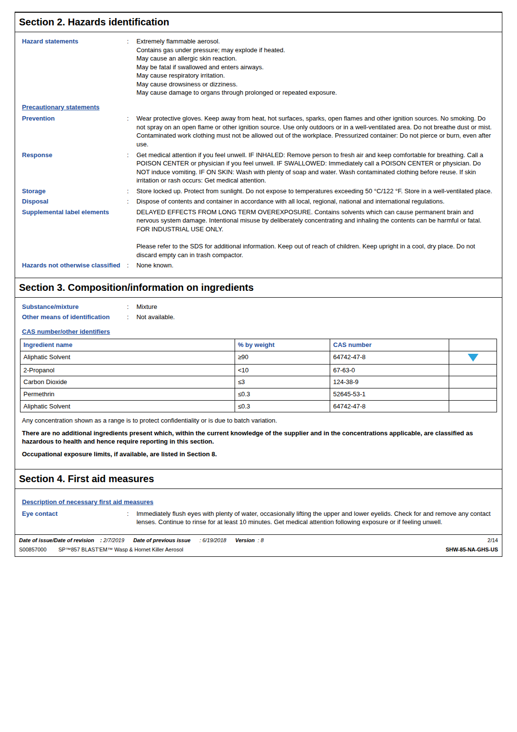Section 2. Hazards identification
| Hazard statements | : | Extremely flammable aerosol. Contains gas under pressure; may explode if heated. May cause an allergic skin reaction. May be fatal if swallowed and enters airways. May cause respiratory irritation. May cause drowsiness or dizziness. May cause damage to organs through prolonged or repeated exposure. |
Precautionary statements
| Prevention | : | Wear protective gloves. Keep away from heat, hot surfaces, sparks, open flames and other ignition sources. No smoking. Do not spray on an open flame or other ignition source. Use only outdoors or in a well-ventilated area. Do not breathe dust or mist. Contaminated work clothing must not be allowed out of the workplace. Pressurized container: Do not pierce or burn, even after use. |
| Response | : | Get medical attention if you feel unwell. IF INHALED: Remove person to fresh air and keep comfortable for breathing. Call a POISON CENTER or physician if you feel unwell. IF SWALLOWED: Immediately call a POISON CENTER or physician. Do NOT induce vomiting. IF ON SKIN: Wash with plenty of soap and water. Wash contaminated clothing before reuse. If skin irritation or rash occurs: Get medical attention. |
| Storage | : | Store locked up. Protect from sunlight. Do not expose to temperatures exceeding 50 °C/122 °F. Store in a well-ventilated place. |
| Disposal | : | Dispose of contents and container in accordance with all local, regional, national and international regulations. |
| Supplemental label elements | | DELAYED EFFECTS FROM LONG TERM OVEREXPOSURE. Contains solvents which can cause permanent brain and nervous system damage. Intentional misuse by deliberately concentrating and inhaling the contents can be harmful or fatal. FOR INDUSTRIAL USE ONLY. Please refer to the SDS for additional information. Keep out of reach of children. Keep upright in a cool, dry place. Do not discard empty can in trash compactor. |
| Hazards not otherwise classified | : | None known. |
Section 3. Composition/information on ingredients
| Substance/mixture | : | Mixture |
| Other means of identification | : | Not available. |
CAS number/other identifiers
| Ingredient name | % by weight | CAS number | |
| --- | --- | --- | --- |
| Aliphatic Solvent | ≥90 | 64742-47-8 | |
| 2-Propanol | <10 | 67-63-0 | |
| Carbon Dioxide | ≤3 | 124-38-9 | |
| Permethrin | ≤0.3 | 52645-53-1 | |
| Aliphatic Solvent | ≤0.3 | 64742-47-8 | |
Any concentration shown as a range is to protect confidentiality or is due to batch variation.
There are no additional ingredients present which, within the current knowledge of the supplier and in the concentrations applicable, are classified as hazardous to health and hence require reporting in this section.
Occupational exposure limits, if available, are listed in Section 8.
Section 4. First aid measures
Description of necessary first aid measures
| Eye contact | : | Immediately flush eyes with plenty of water, occasionally lifting the upper and lower eyelids. Check for and remove any contact lenses. Continue to rinse for at least 10 minutes. Get medical attention following exposure or if feeling unwell. |
Date of issue/Date of revision : 2/7/2019 Date of previous issue : 6/19/2018 Version : 8
2/14
S00857000 SP™857 BLAST'EM™ Wasp & Hornet Killer Aerosol
SHW-85-NA-GHS-US